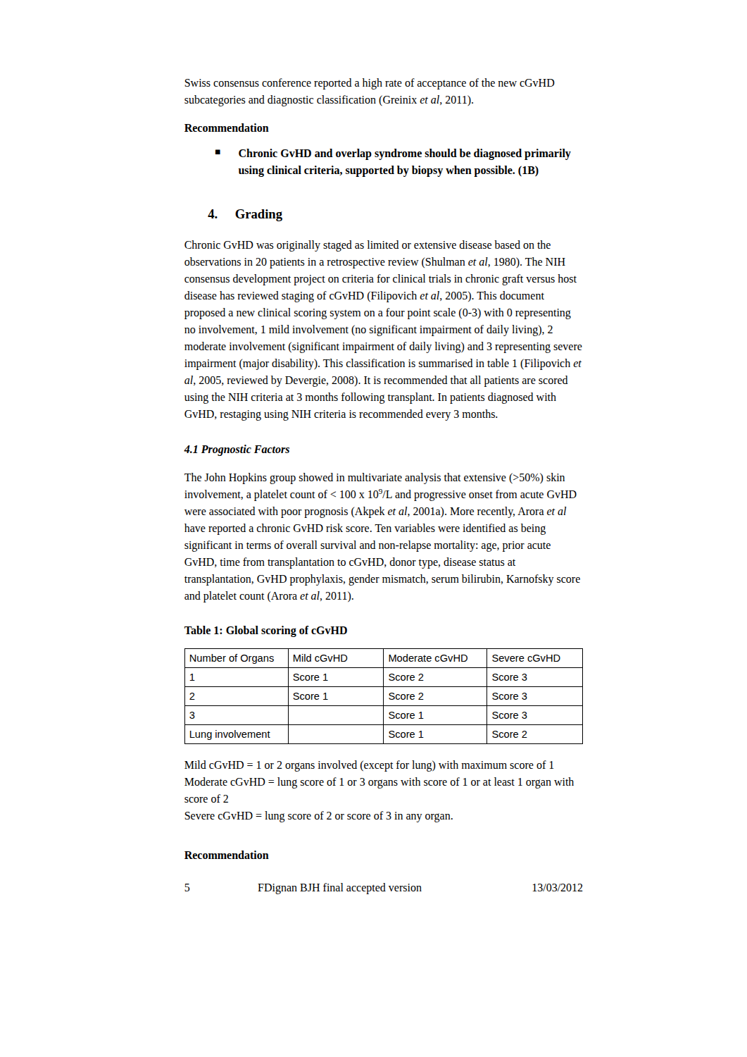Swiss consensus conference reported a high rate of acceptance of the new cGvHD subcategories and diagnostic classification (Greinix et al, 2011).
Recommendation
Chronic GvHD and overlap syndrome should be diagnosed primarily using clinical criteria, supported by biopsy when possible. (1B)
4. Grading
Chronic GvHD was originally staged as limited or extensive disease based on the observations in 20 patients in a retrospective review (Shulman et al, 1980). The NIH consensus development project on criteria for clinical trials in chronic graft versus host disease has reviewed staging of cGvHD (Filipovich et al, 2005). This document proposed a new clinical scoring system on a four point scale (0-3) with 0 representing no involvement, 1 mild involvement (no significant impairment of daily living), 2 moderate involvement (significant impairment of daily living) and 3 representing severe impairment (major disability). This classification is summarised in table 1 (Filipovich et al, 2005, reviewed by Devergie, 2008). It is recommended that all patients are scored using the NIH criteria at 3 months following transplant. In patients diagnosed with GvHD, restaging using NIH criteria is recommended every 3 months.
4.1 Prognostic Factors
The John Hopkins group showed in multivariate analysis that extensive (>50%) skin involvement, a platelet count of < 100 x 109/L and progressive onset from acute GvHD were associated with poor prognosis (Akpek et al, 2001a). More recently, Arora et al have reported a chronic GvHD risk score. Ten variables were identified as being significant in terms of overall survival and non-relapse mortality: age, prior acute GvHD, time from transplantation to cGvHD, donor type, disease status at transplantation, GvHD prophylaxis, gender mismatch, serum bilirubin, Karnofsky score and platelet count (Arora et al, 2011).
Table 1: Global scoring of cGvHD
| Number of Organs | Mild cGvHD | Moderate cGvHD | Severe cGvHD |
| 1 | Score 1 | Score 2 | Score 3 |
| 2 | Score 1 | Score 2 | Score 3 |
| 3 | | Score 1 | Score 3 |
| Lung involvement | | Score 1 | Score 2 |
Mild cGvHD = 1 or 2 organs involved (except for lung) with maximum score of 1
Moderate cGvHD = lung score of 1 or 3 organs with score of 1 or at least 1 organ with score of 2
Severe cGvHD = lung score of 2 or score of 3 in any organ.
Recommendation
5 FDignan BJH final accepted version 13/03/2012